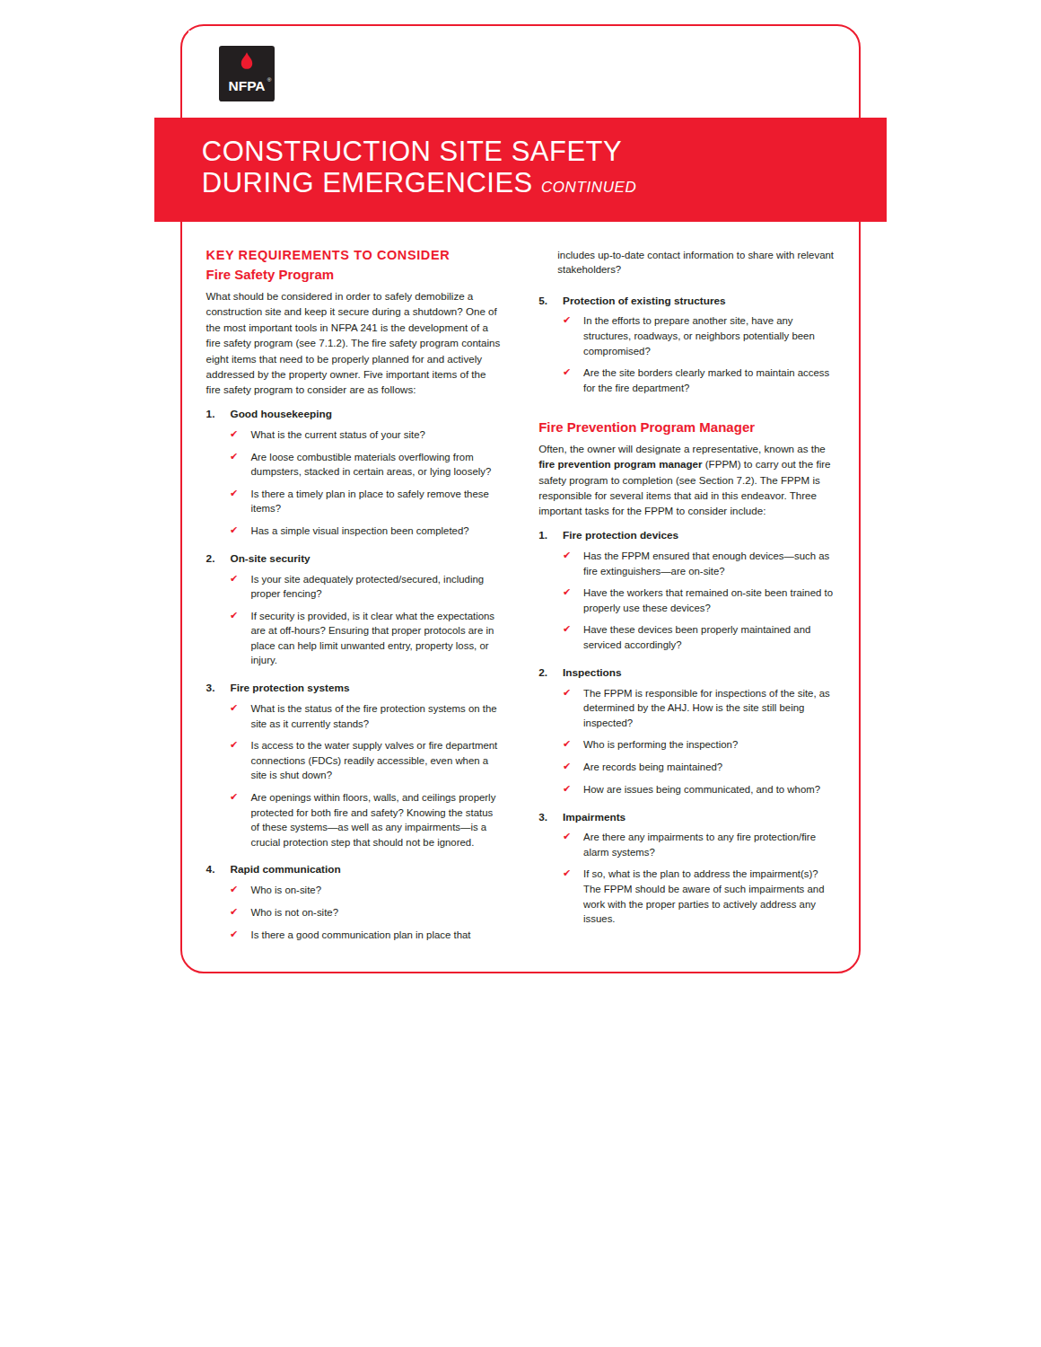NFPA ®
Construction Site Safety
During Emergencies Continued
Key Requirements to Consider
Fire Safety Program
What should be considered in order to safely demobilize a construction site and keep it secure during a shutdown? One of the most important tools in NFPA 241 is the development of a fire safety program (see 7.1.2). The fire safety program contains eight items that need to be properly planned for and actively addressed by the property owner. Five important items of the fire safety program to consider are as follows:
Good housekeeping
What is the current status of your site?
Are loose combustible materials overflowing from dumpsters, stacked in certain areas, or lying loosely?
Is there a timely plan in place to safely remove these items?
Has a simple visual inspection been completed?
On-site security
Is your site adequately protected/secured, including proper fencing?
If security is provided, is it clear what the expectations are at off-hours? Ensuring that proper protocols are in place can help limit unwanted entry, property loss, or injury.
Fire protection systems
What is the status of the fire protection systems on the site as it currently stands?
Is access to the water supply valves or fire department connections (FDCs) readily accessible, even when a site is shut down?
Are openings within floors, walls, and ceilings properly protected for both fire and safety? Knowing the status of these systems—as well as any impairments—is a crucial protection step that should not be ignored.
Rapid communication
Who is on-site?
Who is not on-site?
Is there a good communication plan in place that
includes up-to-date contact information to share with relevant stakeholders?
Protection of existing structures
In the efforts to prepare another site, have any structures, roadways, or neighbors potentially been compromised?
Are the site borders clearly marked to maintain access for the fire department?
Fire Prevention Program Manager
Often, the owner will designate a representative, known as the fire prevention program manager (FPPM) to carry out the fire safety program to completion (see Section 7.2). The FPPM is responsible for several items that aid in this endeavor. Three important tasks for the FPPM to consider include:
Fire protection devices
Has the FPPM ensured that enough devices—such as fire extinguishers—are on-site?
Have the workers that remained on-site been trained to properly use these devices?
Have these devices been properly maintained and serviced accordingly?
Inspections
The FPPM is responsible for inspections of the site, as determined by the AHJ. How is the site still being inspected?
Who is performing the inspection?
Are records being maintained?
How are issues being communicated, and to whom?
Impairments
Are there any impairments to any fire protection/fire alarm systems?
If so, what is the plan to address the impairment(s)? The FPPM should be aware of such impairments and work with the proper parties to actively address any issues.